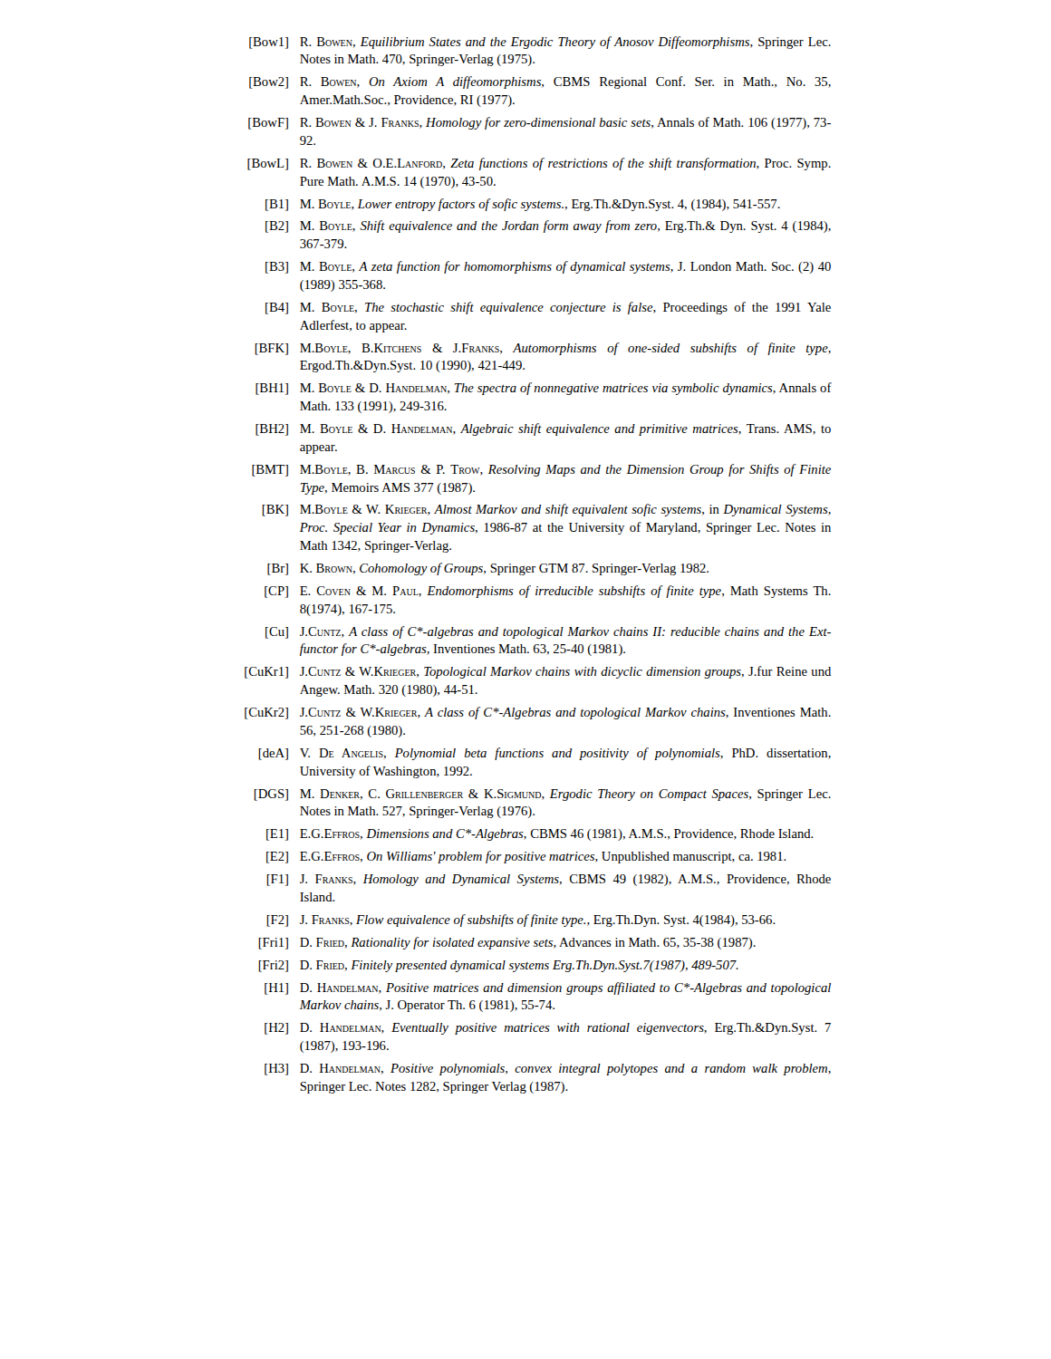[Bow1]
R. Bowen, Equilibrium States and the Ergodic Theory of Anosov Diffeomorphisms, Springer Lec. Notes in Math. 470, Springer-Verlag (1975).
[Bow2]
R. Bowen, On Axiom A diffeomorphisms, CBMS Regional Conf. Ser. in Math., No. 35, Amer.Math.Soc., Providence, RI (1977).
[BowF]
R. Bowen & J. Franks, Homology for zero-dimensional basic sets, Annals of Math. 106 (1977), 73-92.
[BowL]
R. Bowen & O.E.Lanford, Zeta functions of restrictions of the shift transformation, Proc. Symp. Pure Math. A.M.S. 14 (1970), 43-50.
[B1]
M. Boyle, Lower entropy factors of sofic systems., Erg.Th.&Dyn.Syst. 4, (1984), 541-557.
[B2]
M. Boyle, Shift equivalence and the Jordan form away from zero, Erg.Th.& Dyn. Syst. 4 (1984), 367-379.
[B3]
M. Boyle, A zeta function for homomorphisms of dynamical systems, J. London Math. Soc. (2) 40 (1989) 355-368.
[B4]
M. Boyle, The stochastic shift equivalence conjecture is false, Proceedings of the 1991 Yale Adlerfest, to appear.
[BFK]
M.Boyle, B.Kitchens & J.Franks, Automorphisms of one-sided subshifts of finite type, Ergod.Th.&Dyn.Syst. 10 (1990), 421-449.
[BH1]
M. Boyle & D. Handelman, The spectra of nonnegative matrices via symbolic dynamics, Annals of Math. 133 (1991), 249-316.
[BH2]
M. Boyle & D. Handelman, Algebraic shift equivalence and primitive matrices, Trans. AMS, to appear.
[BMT]
M.Boyle, B. Marcus & P. Trow, Resolving Maps and the Dimension Group for Shifts of Finite Type, Memoirs AMS 377 (1987).
[BK]
M.Boyle & W. Krieger, Almost Markov and shift equivalent sofic systems, in Dynamical Systems, Proc. Special Year in Dynamics, 1986-87 at the University of Maryland, Springer Lec. Notes in Math 1342, Springer-Verlag.
[Br]
K. Brown, Cohomology of Groups, Springer GTM 87. Springer-Verlag 1982.
[CP]
E. Coven & M. Paul, Endomorphisms of irreducible subshifts of finite type, Math Systems Th. 8(1974), 167-175.
[Cu]
J.Cuntz, A class of C*-algebras and topological Markov chains II: reducible chains and the Ext-functor for C*-algebras, Inventiones Math. 63, 25-40 (1981).
[CuKr1]
J.Cuntz & W.Krieger, Topological Markov chains with dicyclic dimension groups, J.fur Reine und Angew. Math. 320 (1980), 44-51.
[CuKr2]
J.Cuntz & W.Krieger, A class of C*-Algebras and topological Markov chains, Inventiones Math. 56, 251-268 (1980).
[deA]
V. De Angelis, Polynomial beta functions and positivity of polynomials, PhD. dissertation, University of Washington, 1992.
[DGS]
M. Denker, C. Grillenberger & K.Sigmund, Ergodic Theory on Compact Spaces, Springer Lec. Notes in Math. 527, Springer-Verlag (1976).
[E1]
E.G.Effros, Dimensions and C*-Algebras, CBMS 46 (1981), A.M.S., Providence, Rhode Island.
[E2]
E.G.Effros, On Williams' problem for positive matrices, Unpublished manuscript, ca. 1981.
[F1]
J. Franks, Homology and Dynamical Systems, CBMS 49 (1982), A.M.S., Providence, Rhode Island.
[F2]
J. Franks, Flow equivalence of subshifts of finite type., Erg.Th.Dyn. Syst. 4(1984), 53-66.
[Fri1]
D. Fried, Rationality for isolated expansive sets, Advances in Math. 65, 35-38 (1987).
[Fri2]
D. Fried, Finitely presented dynamical systems Erg.Th.Dyn.Syst.7(1987), 489-507.
[H1]
D. Handelman, Positive matrices and dimension groups affiliated to C*-Algebras and topological Markov chains, J. Operator Th. 6 (1981), 55-74.
[H2]
D. Handelman, Eventually positive matrices with rational eigenvectors, Erg.Th.&Dyn.Syst. 7 (1987), 193-196.
[H3]
D. Handelman, Positive polynomials, convex integral polytopes and a random walk problem, Springer Lec. Notes 1282, Springer Verlag (1987).